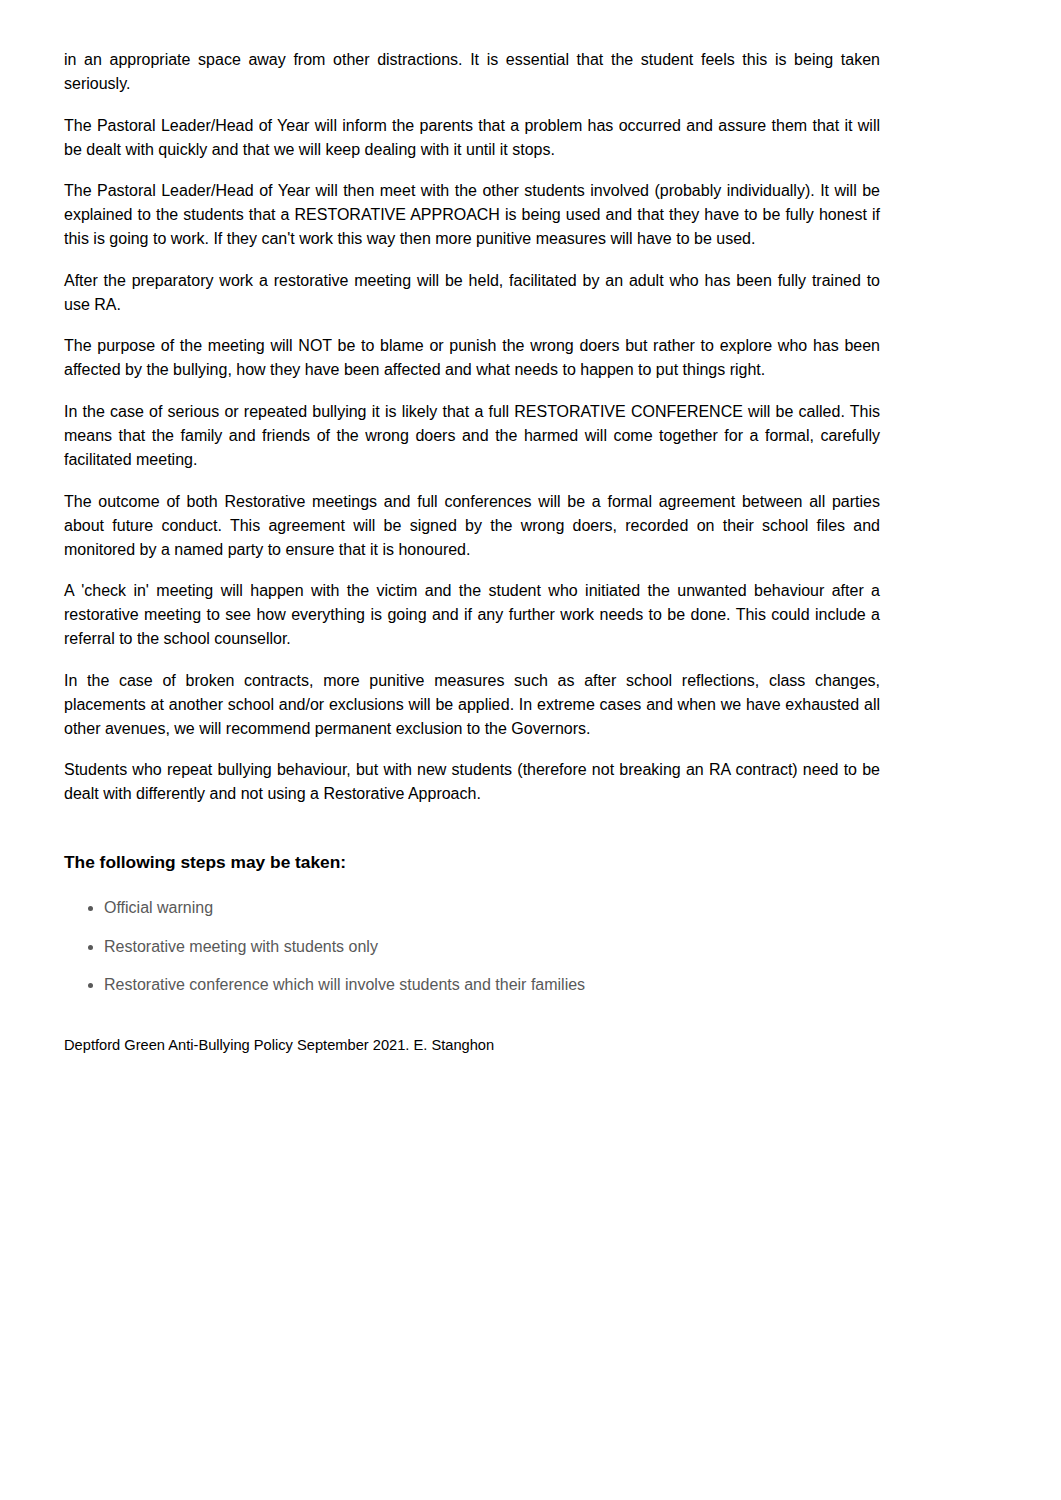in an appropriate space away from other distractions. It is essential that the student feels this is being taken seriously.
The Pastoral Leader/Head of Year will inform the parents that a problem has occurred and assure them that it will be dealt with quickly and that we will keep dealing with it until it stops.
The Pastoral Leader/Head of Year will then meet with the other students involved (probably individually). It will be explained to the students that a RESTORATIVE APPROACH is being used and that they have to be fully honest if this is going to work. If they can't work this way then more punitive measures will have to be used.
After the preparatory work a restorative meeting will be held, facilitated by an adult who has been fully trained to use RA.
The purpose of the meeting will NOT be to blame or punish the wrong doers but rather to explore who has been affected by the bullying, how they have been affected and what needs to happen to put things right.
In the case of serious or repeated bullying it is likely that a full RESTORATIVE CONFERENCE will be called. This means that the family and friends of the wrong doers and the harmed will come together for a formal, carefully facilitated meeting.
The outcome of both Restorative meetings and full conferences will be a formal agreement between all parties about future conduct. This agreement will be signed by the wrong doers, recorded on their school files and monitored by a named party to ensure that it is honoured.
A 'check in' meeting will happen with the victim and the student who initiated the unwanted behaviour after a restorative meeting to see how everything is going and if any further work needs to be done. This could include a referral to the school counsellor.
In the case of broken contracts, more punitive measures such as after school reflections, class changes, placements at another school and/or exclusions will be applied. In extreme cases and when we have exhausted all other avenues, we will recommend permanent exclusion to the Governors.
Students who repeat bullying behaviour, but with new students (therefore not breaking an RA contract) need to be dealt with differently and not using a Restorative Approach.
The following steps may be taken:
Official warning
Restorative meeting with students only
Restorative conference which will involve students and their families
Deptford Green Anti-Bullying Policy September 2021. E. Stanghon